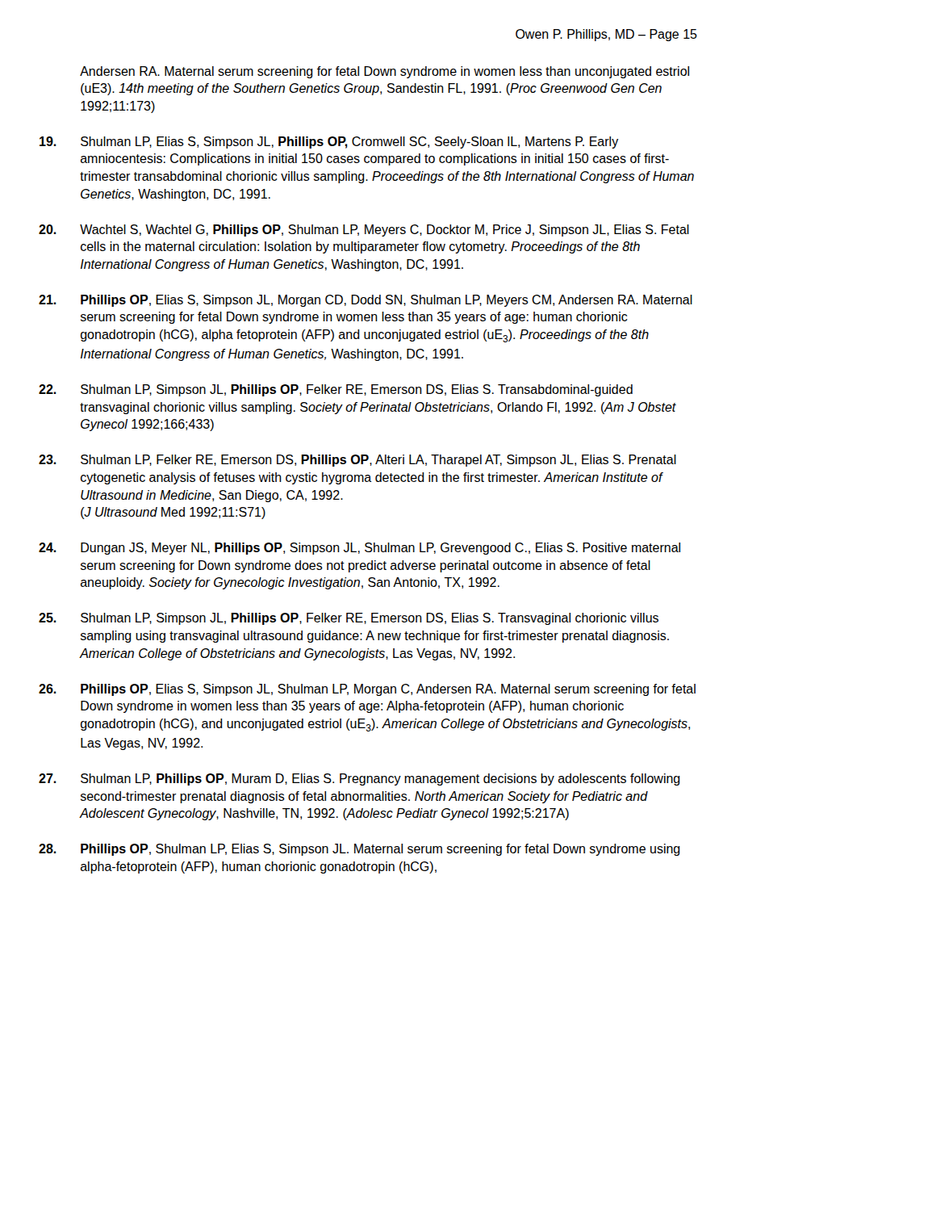Owen P. Phillips, MD – Page 15
Andersen RA. Maternal serum screening for fetal Down syndrome in women less than unconjugated estriol (uE3). 14th meeting of the Southern Genetics Group, Sandestin FL, 1991. (Proc Greenwood Gen Cen 1992;11:173)
19.
Shulman LP, Elias S, Simpson JL, Phillips OP, Cromwell SC, Seely-Sloan lL, Martens P. Early amniocentesis: Complications in initial 150 cases compared to complications in initial 150 cases of first-trimester transabdominal chorionic villus sampling. Proceedings of the 8th International Congress of Human Genetics, Washington, DC, 1991.
20.
Wachtel S, Wachtel G, Phillips OP, Shulman LP, Meyers C, Docktor M, Price J, Simpson JL, Elias S. Fetal cells in the maternal circulation: Isolation by multiparameter flow cytometry. Proceedings of the 8th International Congress of Human Genetics, Washington, DC, 1991.
21.
Phillips OP, Elias S, Simpson JL, Morgan CD, Dodd SN, Shulman LP, Meyers CM, Andersen RA. Maternal serum screening for fetal Down syndrome in women less than 35 years of age: human chorionic gonadotropin (hCG), alpha fetoprotein (AFP) and unconjugated estriol (uE3). Proceedings of the 8th International Congress of Human Genetics, Washington, DC, 1991.
22.
Shulman LP, Simpson JL, Phillips OP, Felker RE, Emerson DS, Elias S. Transabdominal-guided transvaginal chorionic villus sampling. Society of Perinatal Obstetricians, Orlando Fl, 1992. (Am J Obstet Gynecol 1992;166;433)
23.
Shulman LP, Felker RE, Emerson DS, Phillips OP, Alteri LA, Tharapel AT, Simpson JL, Elias S. Prenatal cytogenetic analysis of fetuses with cystic hygroma detected in the first trimester. American Institute of Ultrasound in Medicine, San Diego, CA, 1992.
(J Ultrasound Med 1992;11:S71)
24.
Dungan JS, Meyer NL, Phillips OP, Simpson JL, Shulman LP, Grevengood C., Elias S. Positive maternal serum screening for Down syndrome does not predict adverse perinatal outcome in absence of fetal aneuploidy. Society for Gynecologic Investigation, San Antonio, TX, 1992.
25.
Shulman LP, Simpson JL, Phillips OP, Felker RE, Emerson DS, Elias S. Transvaginal chorionic villus sampling using transvaginal ultrasound guidance: A new technique for first-trimester prenatal diagnosis. American College of Obstetricians and Gynecologists, Las Vegas, NV, 1992.
26.
Phillips OP, Elias S, Simpson JL, Shulman LP, Morgan C, Andersen RA. Maternal serum screening for fetal Down syndrome in women less than 35 years of age: Alpha-fetoprotein (AFP), human chorionic gonadotropin (hCG), and unconjugated estriol (uE3). American College of Obstetricians and Gynecologists, Las Vegas, NV, 1992.
27.
Shulman LP, Phillips OP, Muram D, Elias S. Pregnancy management decisions by adolescents following second-trimester prenatal diagnosis of fetal abnormalities. North American Society for Pediatric and Adolescent Gynecology, Nashville, TN, 1992. (Adolesc Pediatr Gynecol 1992;5:217A)
28.
Phillips OP, Shulman LP, Elias S, Simpson JL. Maternal serum screening for fetal Down syndrome using alpha-fetoprotein (AFP), human chorionic gonadotropin (hCG),